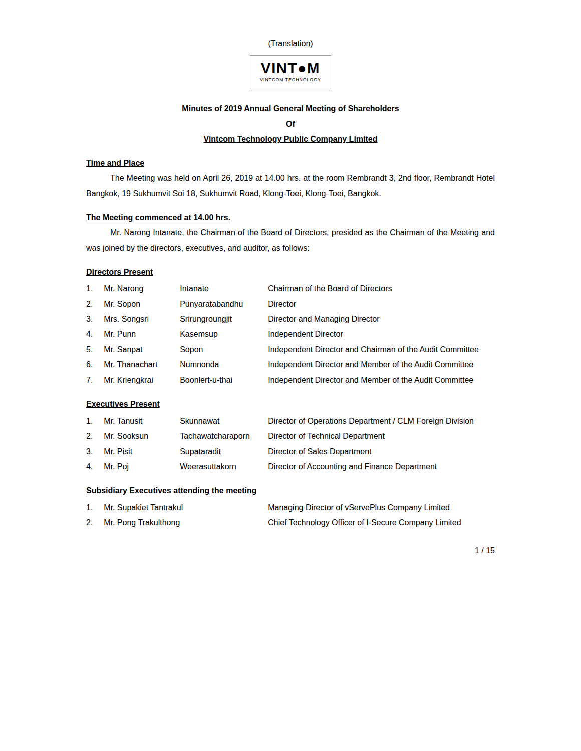(Translation)
VINT●M
VINTCOM TECHNOLOGY
Minutes of 2019 Annual General Meeting of Shareholders
Of
Vintcom Technology Public Company Limited
Time and Place
The Meeting was held on April 26, 2019 at 14.00 hrs. at the room Rembrandt 3, 2nd floor, Rembrandt Hotel Bangkok, 19 Sukhumvit Soi 18, Sukhumvit Road, Klong-Toei, Klong-Toei, Bangkok.
The Meeting commenced at 14.00 hrs.
Mr. Narong Intanate, the Chairman of the Board of Directors, presided as the Chairman of the Meeting and was joined by the directors, executives, and auditor, as follows:
Directors Present
| 1. | Mr. Narong | Intanate | Chairman of the Board of Directors |
| 2. | Mr. Sopon | Punyaratabandhu | Director |
| 3. | Mrs. Songsri | Srirungroungjit | Director and Managing Director |
| 4. | Mr. Punn | Kasemsup | Independent Director |
| 5. | Mr. Sanpat | Sopon | Independent Director and Chairman of the Audit Committee |
| 6. | Mr. Thanachart | Numnonda | Independent Director and Member of the Audit Committee |
| 7. | Mr. Kriengkrai | Boonlert-u-thai | Independent Director and Member of the Audit Committee |
Executives Present
| 1. | Mr. Tanusit | Skunnawat | Director of Operations Department / CLM Foreign Division |
| 2. | Mr. Sooksun | Tachawatcharaporn | Director of Technical Department |
| 3. | Mr. Pisit | Supataradit | Director of Sales Department |
| 4. | Mr. Poj | Weerasuttakorn | Director of Accounting and Finance Department |
Subsidiary Executives attending the meeting
| 1. | Mr. Supakiet Tantrakul | Managing Director of vServePlus Company Limited |
| 2. | Mr. Pong Trakulthong | Chief Technology Officer of I-Secure Company Limited |
1 / 15